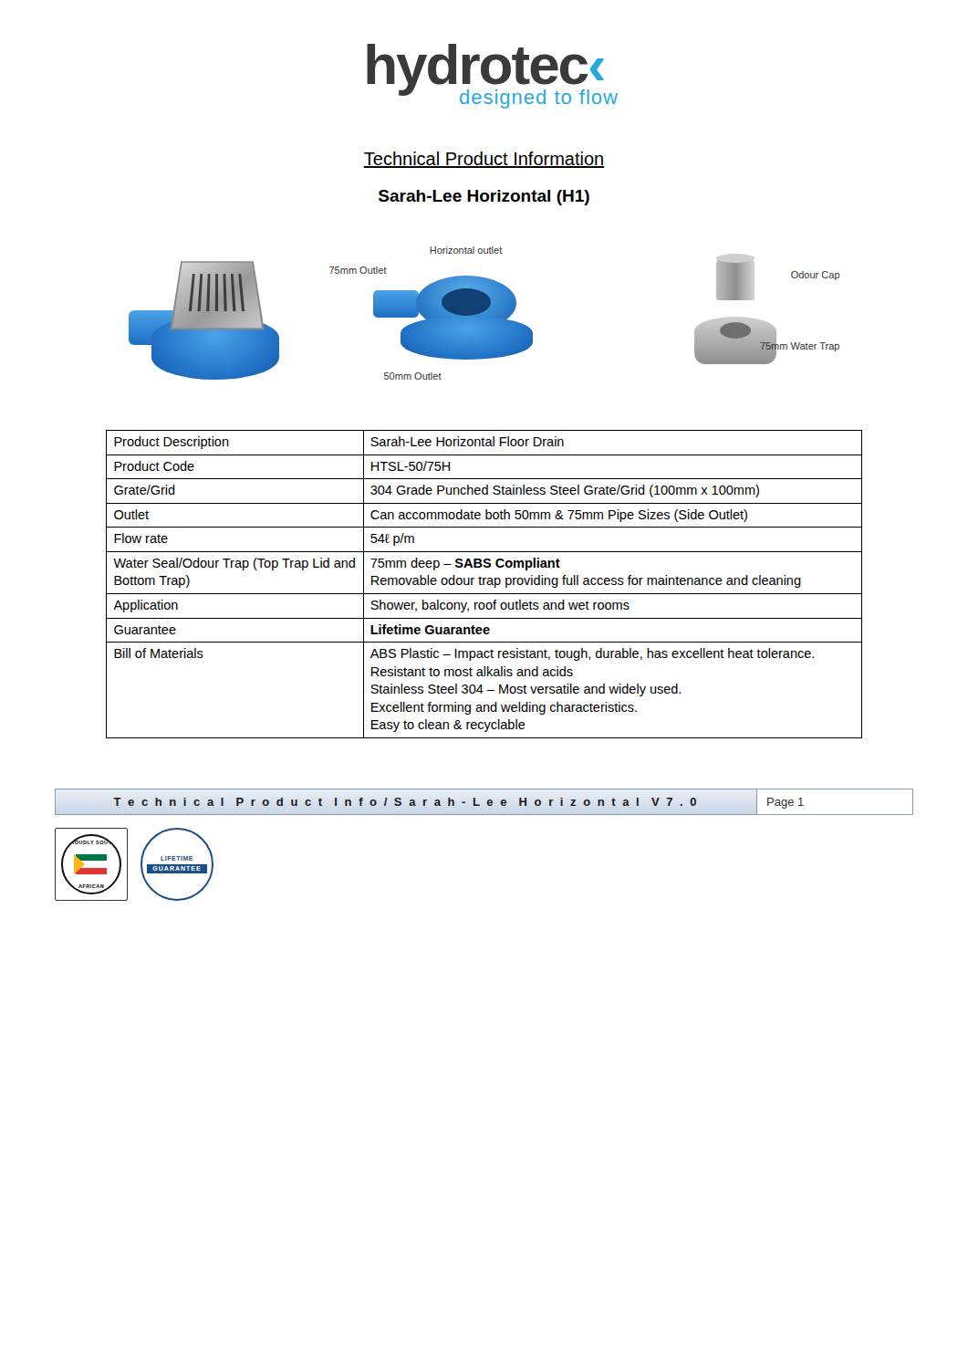hydrotec‹
designed to flow
Technical Product Information
Sarah-Lee Horizontal (H1)
Horizontal outlet
75mm Outlet
50mm Outlet
Odour Cap
75mm Water Trap
| Product Description | Sarah-Lee Horizontal Floor Drain |
| Product Code | HTSL-50/75H |
| Grate/Grid | 304 Grade Punched Stainless Steel Grate/Grid (100mm x 100mm) |
| Outlet | Can accommodate both 50mm & 75mm Pipe Sizes (Side Outlet) |
| Flow rate | 54ℓ p/m |
| Water Seal/Odour Trap (Top Trap Lid and Bottom Trap) | 75mm deep – SABS Compliant Removable odour trap providing full access for maintenance and cleaning |
| Application | Shower, balcony, roof outlets and wet rooms |
| Guarantee | Lifetime Guarantee |
| Bill of Materials | ABS Plastic – Impact resistant, tough, durable, has excellent heat tolerance. Resistant to most alkalis and acids Stainless Steel 304 – Most versatile and widely used. Excellent forming and welding characteristics. Easy to clean & recyclable |
T e c h n i c a l P r o d u c t I n f o / S a r a h - L e e H o r i z o n t a l V 7 . 0
Page 1
PROUDLY SOUTH
AFRICAN
LIFETIME
GUARANTEE